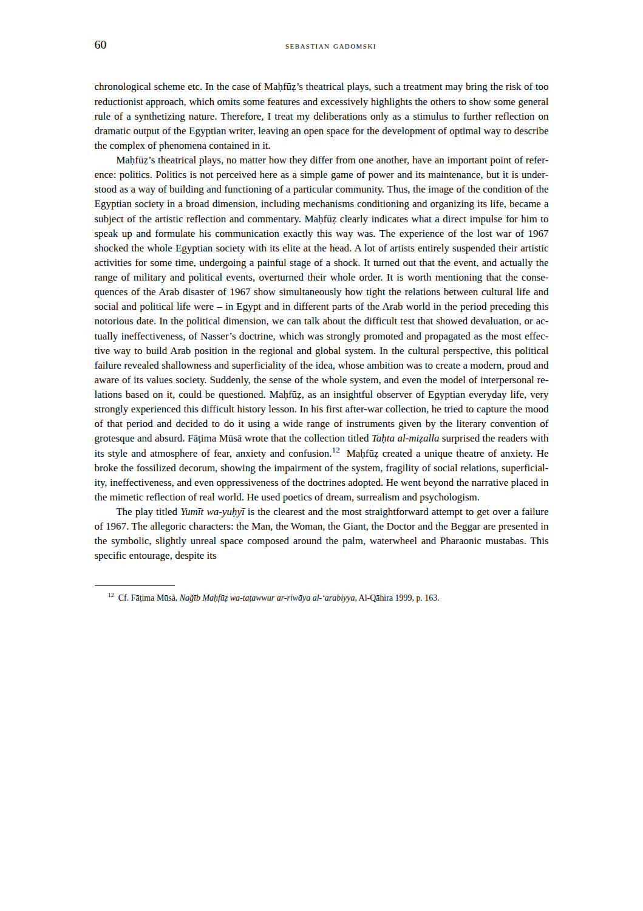60 Sebastian Gadomski
chronological scheme etc. In the case of Maḥfūẓ’s theatrical plays, such a treatment may bring the risk of too reductionist approach, which omits some features and excessively highlights the others to show some general rule of a synthetizing nature. Therefore, I treat my deliberations only as a stimulus to further reflection on dramatic output of the Egyptian writer, leaving an open space for the development of optimal way to describe the complex of phenomena contained in it.
Maḥfūẓ’s theatrical plays, no matter how they differ from one another, have an important point of reference: politics. Politics is not perceived here as a simple game of power and its maintenance, but it is understood as a way of building and functioning of a particular community. Thus, the image of the condition of the Egyptian society in a broad dimension, including mechanisms conditioning and organizing its life, became a subject of the artistic reflection and commentary. Maḥfūẓ clearly indicates what a direct impulse for him to speak up and formulate his communication exactly this way was. The experience of the lost war of 1967 shocked the whole Egyptian society with its elite at the head. A lot of artists entirely suspended their artistic activities for some time, undergoing a painful stage of a shock. It turned out that the event, and actually the range of military and political events, overturned their whole order. It is worth mentioning that the consequences of the Arab disaster of 1967 show simultaneously how tight the relations between cultural life and social and political life were – in Egypt and in different parts of the Arab world in the period preceding this notorious date. In the political dimension, we can talk about the difficult test that showed devaluation, or actually ineffectiveness, of Nasser’s doctrine, which was strongly promoted and propagated as the most effective way to build Arab position in the regional and global system. In the cultural perspective, this political failure revealed shallowness and superficiality of the idea, whose ambition was to create a modern, proud and aware of its values society. Suddenly, the sense of the whole system, and even the model of interpersonal relations based on it, could be questioned. Maḥfūẓ, as an insightful observer of Egyptian everyday life, very strongly experienced this difficult history lesson. In his first after-war collection, he tried to capture the mood of that period and decided to do it using a wide range of instruments given by the literary convention of grotesque and absurd. Fāṭima Mūsā wrote that the collection titled Taḥta al-miẓalla surprised the readers with its style and atmosphere of fear, anxiety and confusion.12 Maḥfūẓ created a unique theatre of anxiety. He broke the fossilized decorum, showing the impairment of the system, fragility of social relations, superficiality, ineffectiveness, and even oppressiveness of the doctrines adopted. He went beyond the narrative placed in the mimetic reflection of real world. He used poetics of dream, surrealism and psychologism.
The play titled Yumīt wa-yuḥyī is the clearest and the most straightforward attempt to get over a failure of 1967. The allegoric characters: the Man, the Woman, the Giant, the Doctor and the Beggar are presented in the symbolic, slightly unreal space composed around the palm, waterwheel and Pharaonic mustabas. This specific entourage, despite its
12 Cf. Fāṭima Mūsà, Naǧīb Maḥfūẓ wa-taṭawwur ar-riwāya al-‘arabiyya, Al-Qāhira 1999, p. 163.